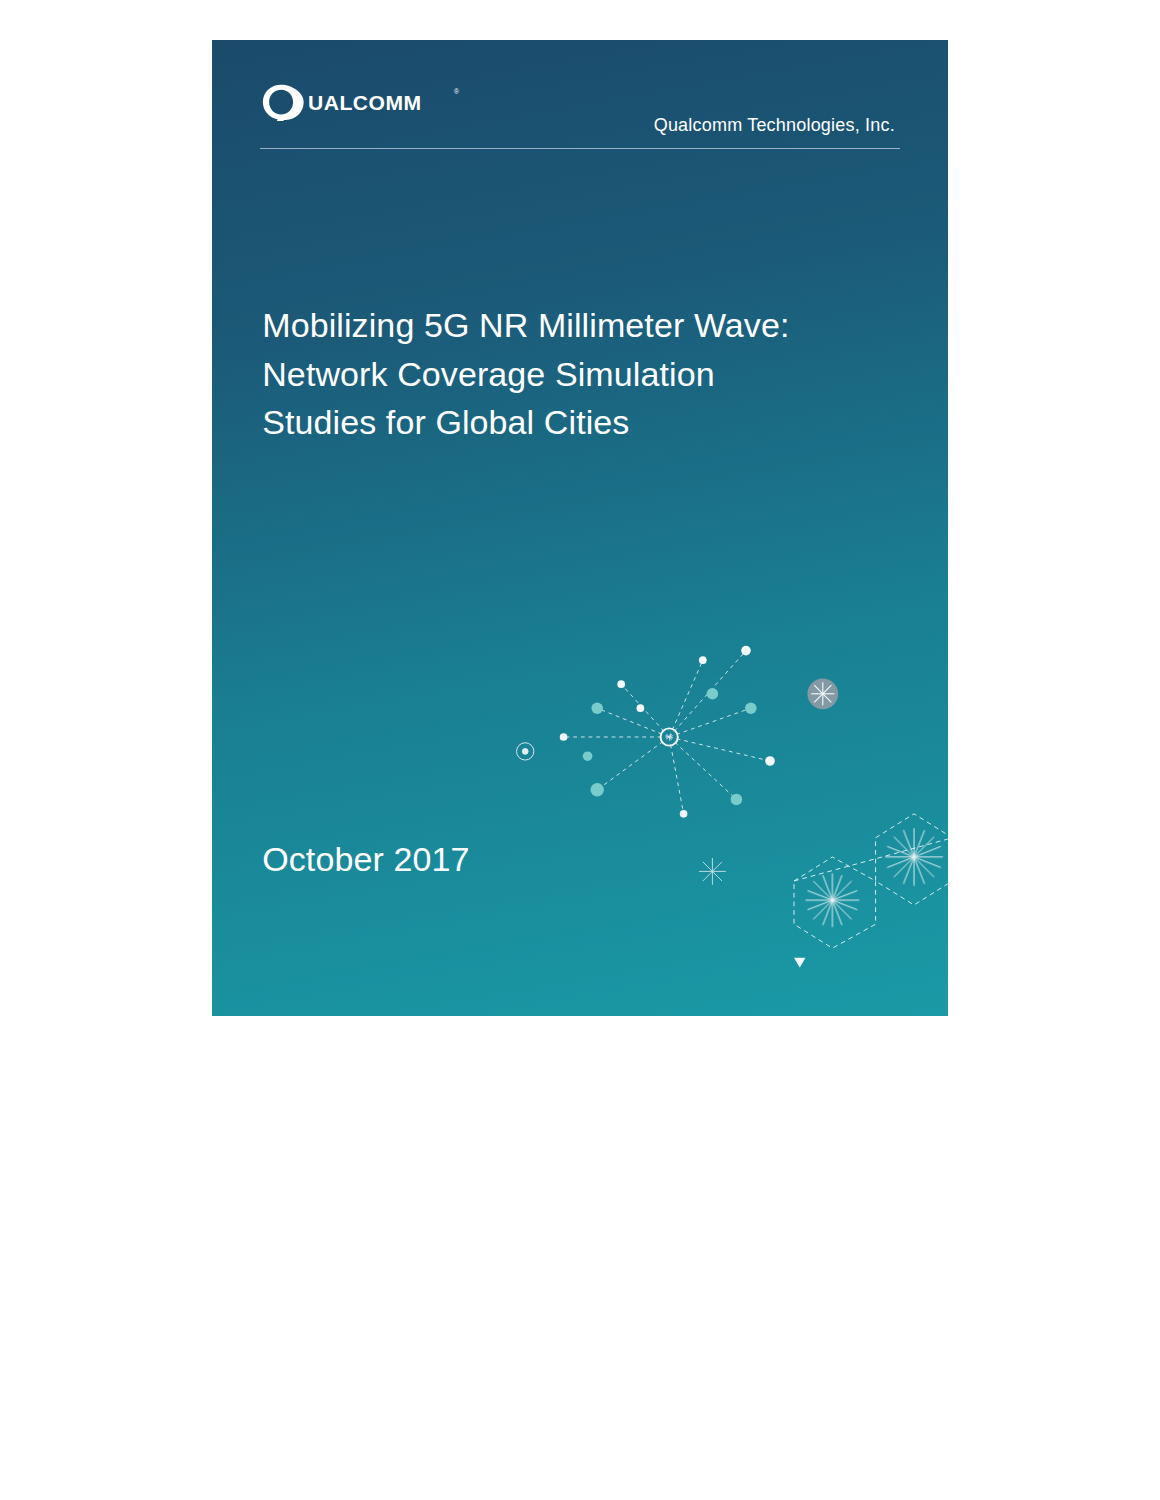UALCOMM ®
Qualcomm Technologies, Inc.
Mobilizing 5G NR Millimeter Wave:
Network Coverage Simulation
Studies for Global Cities
October 2017